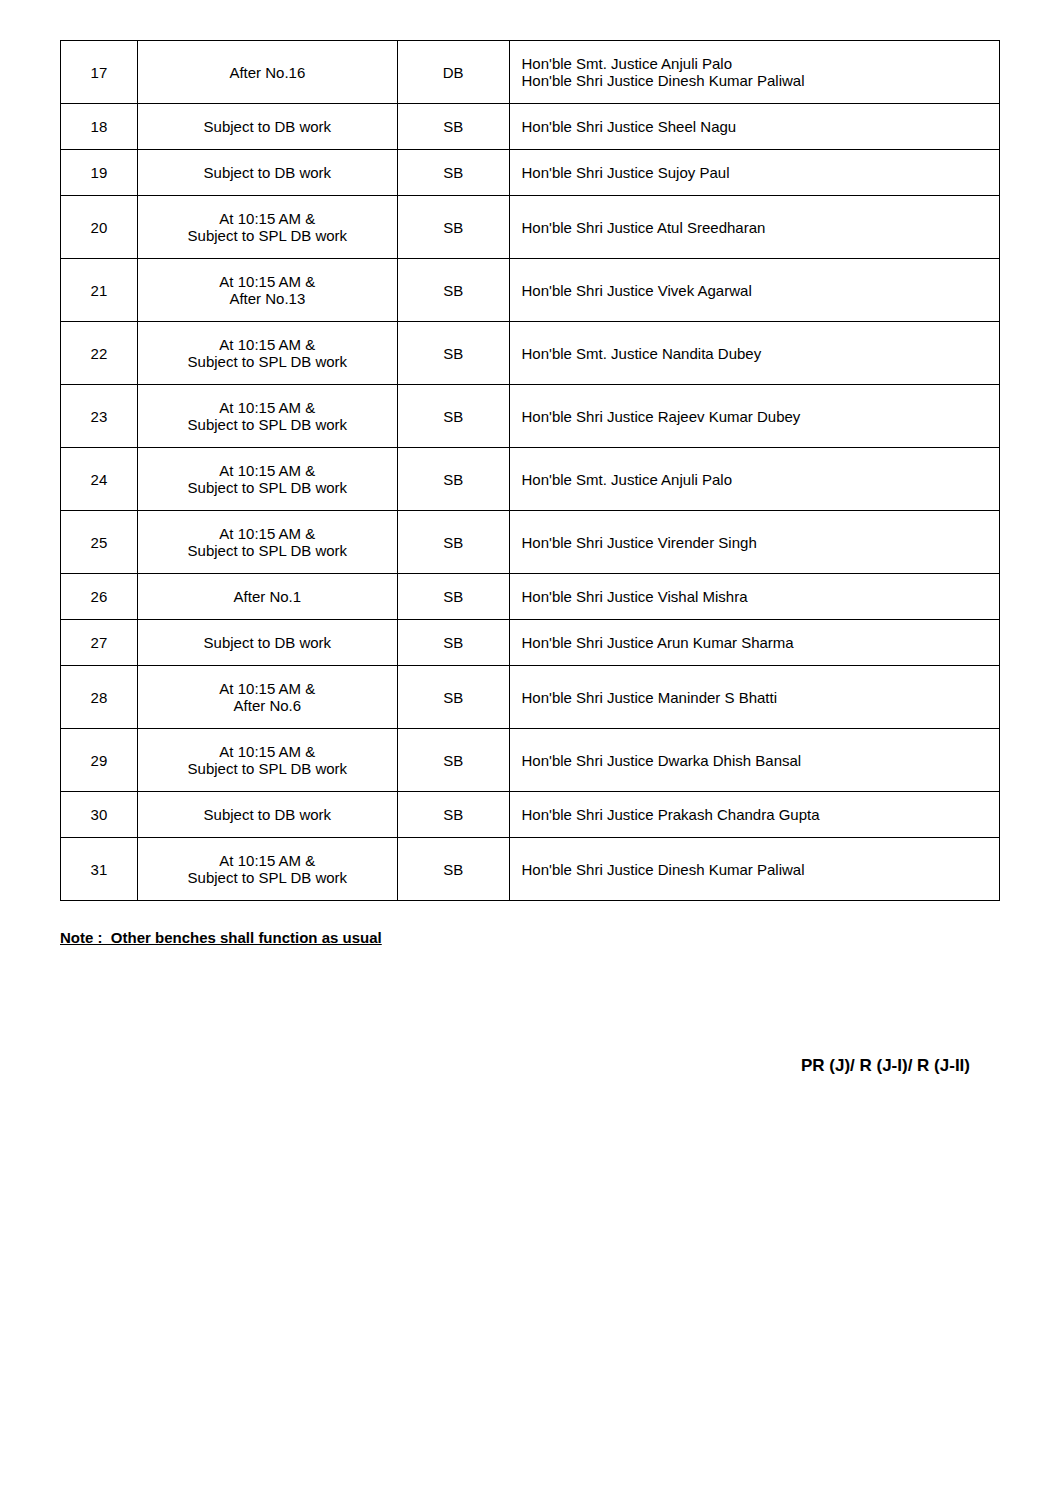| 17 | After No.16 | DB | Hon'ble Smt. Justice Anjuli Palo Hon'ble Shri Justice Dinesh Kumar Paliwal |
| 18 | Subject to DB work | SB | Hon'ble Shri Justice Sheel Nagu |
| 19 | Subject to DB work | SB | Hon'ble Shri Justice Sujoy Paul |
| 20 | At 10:15 AM & Subject to SPL DB work | SB | Hon'ble Shri Justice Atul Sreedharan |
| 21 | At 10:15 AM & After No.13 | SB | Hon'ble Shri Justice Vivek Agarwal |
| 22 | At 10:15 AM & Subject to SPL DB work | SB | Hon'ble Smt. Justice Nandita Dubey |
| 23 | At 10:15 AM & Subject to SPL DB work | SB | Hon'ble Shri Justice Rajeev Kumar Dubey |
| 24 | At 10:15 AM & Subject to SPL DB work | SB | Hon'ble Smt. Justice Anjuli Palo |
| 25 | At 10:15 AM & Subject to SPL DB work | SB | Hon'ble Shri Justice Virender Singh |
| 26 | After No.1 | SB | Hon'ble Shri Justice Vishal Mishra |
| 27 | Subject to DB work | SB | Hon'ble Shri Justice Arun Kumar Sharma |
| 28 | At 10:15 AM & After No.6 | SB | Hon'ble Shri Justice Maninder S Bhatti |
| 29 | At 10:15 AM & Subject to SPL DB work | SB | Hon'ble Shri Justice Dwarka Dhish Bansal |
| 30 | Subject to DB work | SB | Hon'ble Shri Justice Prakash Chandra Gupta |
| 31 | At 10:15 AM & Subject to SPL DB work | SB | Hon'ble Shri Justice Dinesh Kumar Paliwal |
Note : Other benches shall function as usual
PR (J)/ R (J-I)/ R (J-II)